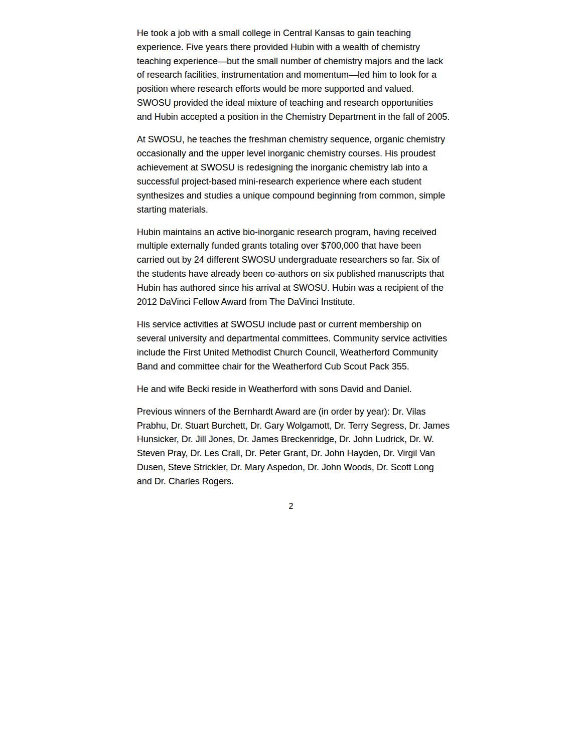He took a job with a small college in Central Kansas to gain teaching experience. Five years there provided Hubin with a wealth of chemistry teaching experience—but the small number of chemistry majors and the lack of research facilities, instrumentation and momentum—led him to look for a position where research efforts would be more supported and valued. SWOSU provided the ideal mixture of teaching and research opportunities and Hubin accepted a position in the Chemistry Department in the fall of 2005.
At SWOSU, he teaches the freshman chemistry sequence, organic chemistry occasionally and the upper level inorganic chemistry courses. His proudest achievement at SWOSU is redesigning the inorganic chemistry lab into a successful project-based mini-research experience where each student synthesizes and studies a unique compound beginning from common, simple starting materials.
Hubin maintains an active bio-inorganic research program, having received multiple externally funded grants totaling over $700,000 that have been carried out by 24 different SWOSU undergraduate researchers so far. Six of the students have already been co-authors on six published manuscripts that Hubin has authored since his arrival at SWOSU. Hubin was a recipient of the 2012 DaVinci Fellow Award from The DaVinci Institute.
His service activities at SWOSU include past or current membership on several university and departmental committees. Community service activities include the First United Methodist Church Council, Weatherford Community Band and committee chair for the Weatherford Cub Scout Pack 355.
He and wife Becki reside in Weatherford with sons David and Daniel.
Previous winners of the Bernhardt Award are (in order by year): Dr. Vilas Prabhu, Dr. Stuart Burchett, Dr. Gary Wolgamott, Dr. Terry Segress, Dr. James Hunsicker, Dr. Jill Jones, Dr. James Breckenridge, Dr. John Ludrick, Dr. W. Steven Pray, Dr. Les Crall, Dr. Peter Grant, Dr. John Hayden, Dr. Virgil Van Dusen, Steve Strickler, Dr. Mary Aspedon, Dr. John Woods, Dr. Scott Long and Dr. Charles Rogers.
2